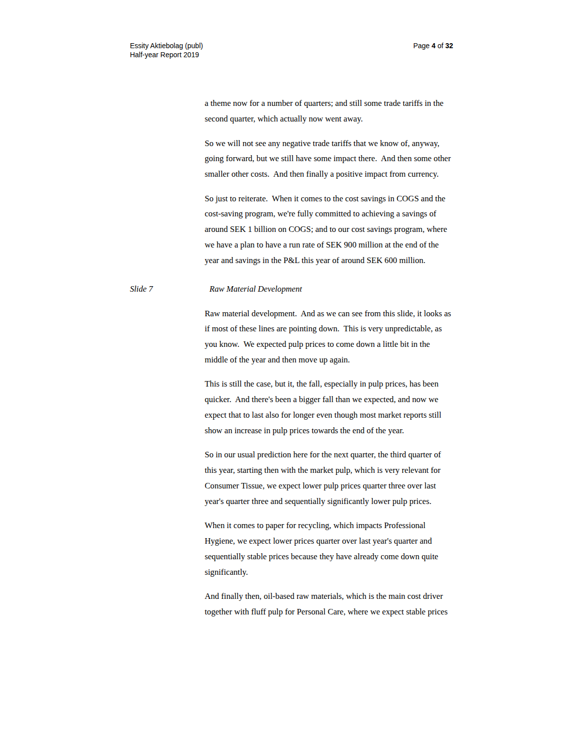Essity Aktiebolag (publ)
Half-year Report 2019
Page 4 of 32
a theme now for a number of quarters; and still some trade tariffs in the second quarter, which actually now went away.
So we will not see any negative trade tariffs that we know of, anyway, going forward, but we still have some impact there. And then some other smaller other costs. And then finally a positive impact from currency.
So just to reiterate. When it comes to the cost savings in COGS and the cost-saving program, we're fully committed to achieving a savings of around SEK 1 billion on COGS; and to our cost savings program, where we have a plan to have a run rate of SEK 900 million at the end of the year and savings in the P&L this year of around SEK 600 million.
Slide 7
Raw Material Development
Raw material development. And as we can see from this slide, it looks as if most of these lines are pointing down. This is very unpredictable, as you know. We expected pulp prices to come down a little bit in the middle of the year and then move up again.
This is still the case, but it, the fall, especially in pulp prices, has been quicker. And there's been a bigger fall than we expected, and now we expect that to last also for longer even though most market reports still show an increase in pulp prices towards the end of the year.
So in our usual prediction here for the next quarter, the third quarter of this year, starting then with the market pulp, which is very relevant for Consumer Tissue, we expect lower pulp prices quarter three over last year's quarter three and sequentially significantly lower pulp prices.
When it comes to paper for recycling, which impacts Professional Hygiene, we expect lower prices quarter over last year's quarter and sequentially stable prices because they have already come down quite significantly.
And finally then, oil-based raw materials, which is the main cost driver together with fluff pulp for Personal Care, where we expect stable prices